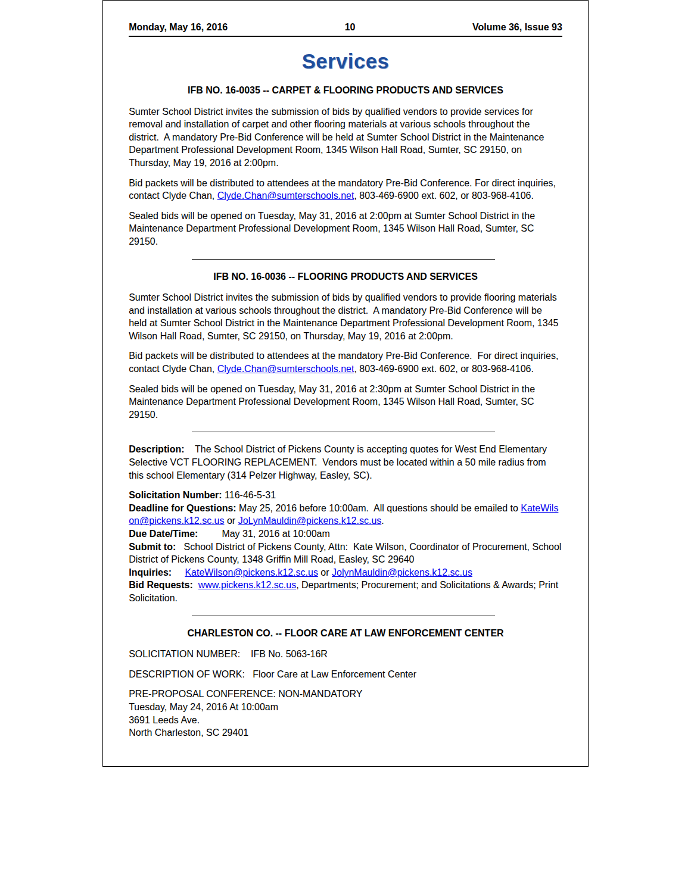Monday, May 16, 2016
10
Volume 36, Issue 93
Services
IFB NO. 16-0035 -- CARPET & FLOORING PRODUCTS AND SERVICES
Sumter School District invites the submission of bids by qualified vendors to provide services for removal and installation of carpet and other flooring materials at various schools throughout the district. A mandatory Pre-Bid Conference will be held at Sumter School District in the Maintenance Department Professional Development Room, 1345 Wilson Hall Road, Sumter, SC 29150, on Thursday, May 19, 2016 at 2:00pm.
Bid packets will be distributed to attendees at the mandatory Pre-Bid Conference. For direct inquiries, contact Clyde Chan, Clyde.Chan@sumterschools.net, 803-469-6900 ext. 602, or 803-968-4106.
Sealed bids will be opened on Tuesday, May 31, 2016 at 2:00pm at Sumter School District in the Maintenance Department Professional Development Room, 1345 Wilson Hall Road, Sumter, SC 29150.
IFB NO. 16-0036 -- FLOORING PRODUCTS AND SERVICES
Sumter School District invites the submission of bids by qualified vendors to provide flooring materials and installation at various schools throughout the district. A mandatory Pre-Bid Conference will be held at Sumter School District in the Maintenance Department Professional Development Room, 1345 Wilson Hall Road, Sumter, SC 29150, on Thursday, May 19, 2016 at 2:00pm.
Bid packets will be distributed to attendees at the mandatory Pre-Bid Conference. For direct inquiries, contact Clyde Chan, Clyde.Chan@sumterschools.net, 803-469-6900 ext. 602, or 803-968-4106.
Sealed bids will be opened on Tuesday, May 31, 2016 at 2:30pm at Sumter School District in the Maintenance Department Professional Development Room, 1345 Wilson Hall Road, Sumter, SC 29150.
Description: The School District of Pickens County is accepting quotes for West End Elementary Selective VCT FLOORING REPLACEMENT. Vendors must be located within a 50 mile radius from this school Elementary (314 Pelzer Highway, Easley, SC).
Solicitation Number: 116-46-5-31
Deadline for Questions: May 25, 2016 before 10:00am. All questions should be emailed to KateWilson@pickens.k12.sc.us or JoLynMauldin@pickens.k12.sc.us.
Due Date/Time: May 31, 2016 at 10:00am
Submit to: School District of Pickens County, Attn: Kate Wilson, Coordinator of Procurement, School District of Pickens County, 1348 Griffin Mill Road, Easley, SC 29640
Inquiries: KateWilson@pickens.k12.sc.us or JolynMauldin@pickens.k12.sc.us
Bid Requests: www.pickens.k12.sc.us, Departments; Procurement; and Solicitations & Awards; Print Solicitation.
CHARLESTON CO. -- FLOOR CARE AT LAW ENFORCEMENT CENTER
SOLICITATION NUMBER: IFB No. 5063-16R
DESCRIPTION OF WORK: Floor Care at Law Enforcement Center
PRE-PROPOSAL CONFERENCE: NON-MANDATORY
Tuesday, May 24, 2016 At 10:00am
3691 Leeds Ave.
North Charleston, SC 29401